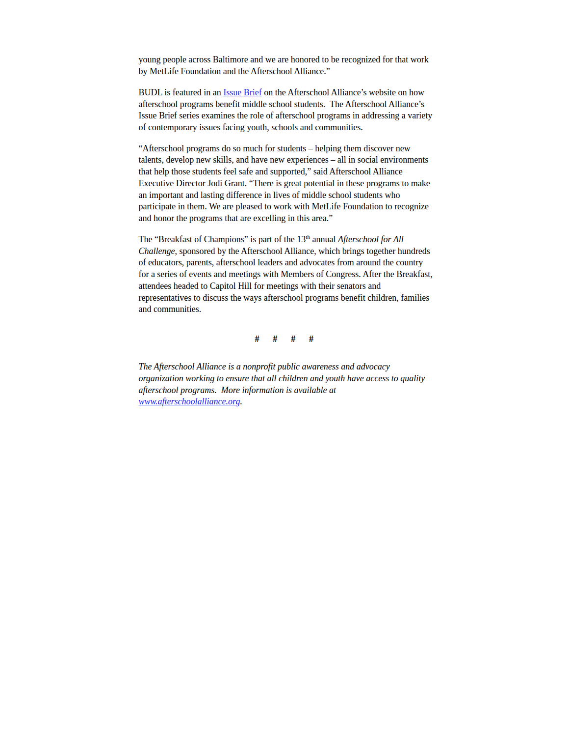young people across Baltimore and we are honored to be recognized for that work by MetLife Foundation and the Afterschool Alliance.”
BUDL is featured in an Issue Brief on the Afterschool Alliance’s website on how afterschool programs benefit middle school students. The Afterschool Alliance’s Issue Brief series examines the role of afterschool programs in addressing a variety of contemporary issues facing youth, schools and communities.
“Afterschool programs do so much for students – helping them discover new talents, develop new skills, and have new experiences – all in social environments that help those students feel safe and supported,” said Afterschool Alliance Executive Director Jodi Grant. “There is great potential in these programs to make an important and lasting difference in lives of middle school students who participate in them. We are pleased to work with MetLife Foundation to recognize and honor the programs that are excelling in this area.”
The “Breakfast of Champions” is part of the 13th annual Afterschool for All Challenge, sponsored by the Afterschool Alliance, which brings together hundreds of educators, parents, afterschool leaders and advocates from around the country for a series of events and meetings with Members of Congress. After the Breakfast, attendees headed to Capitol Hill for meetings with their senators and representatives to discuss the ways afterschool programs benefit children, families and communities.
# # # #
The Afterschool Alliance is a nonprofit public awareness and advocacy organization working to ensure that all children and youth have access to quality afterschool programs. More information is available at www.afterschoolalliance.org.